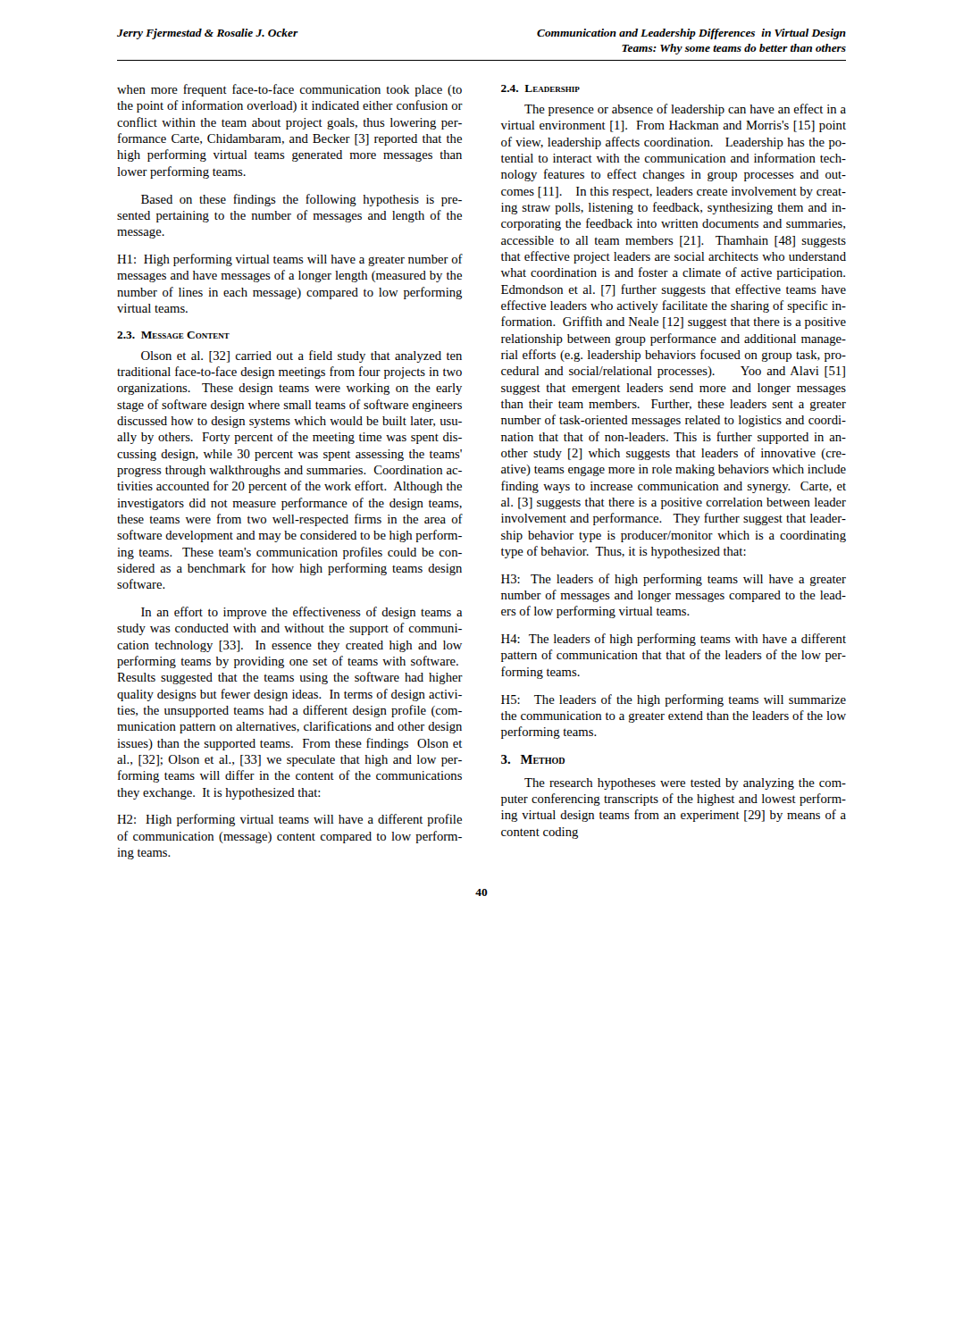Jerry Fjermestad & Rosalie J. Ocker
Communication and Leadership Differences in Virtual Design
Teams: Why some teams do better than others
when more frequent face-to-face communication took place (to the point of information overload) it indicated either confusion or conflict within the team about project goals, thus lowering performance Carte, Chidambaram, and Becker [3] reported that the high performing virtual teams generated more messages than lower performing teams.
Based on these findings the following hypothesis is presented pertaining to the number of messages and length of the message.
H1: High performing virtual teams will have a greater number of messages and have messages of a longer length (measured by the number of lines in each message) compared to low performing virtual teams.
2.3. Message Content
Olson et al. [32] carried out a field study that analyzed ten traditional face-to-face design meetings from four projects in two organizations. These design teams were working on the early stage of software design where small teams of software engineers discussed how to design systems which would be built later, usually by others. Forty percent of the meeting time was spent discussing design, while 30 percent was spent assessing the teams' progress through walkthroughs and summaries. Coordination activities accounted for 20 percent of the work effort. Although the investigators did not measure performance of the design teams, these teams were from two well-respected firms in the area of software development and may be considered to be high performing teams. These team's communication profiles could be considered as a benchmark for how high performing teams design software.
In an effort to improve the effectiveness of design teams a study was conducted with and without the support of communication technology [33]. In essence they created high and low performing teams by providing one set of teams with software. Results suggested that the teams using the software had higher quality designs but fewer design ideas. In terms of design activities, the unsupported teams had a different design profile (communication pattern on alternatives, clarifications and other design issues) than the supported teams. From these findings Olson et al., [32]; Olson et al., [33] we speculate that high and low performing teams will differ in the content of the communications they exchange. It is hypothesized that:
H2: High performing virtual teams will have a different profile of communication (message) content compared to low performing teams.
2.4. Leadership
The presence or absence of leadership can have an effect in a virtual environment [1]. From Hackman and Morris's [15] point of view, leadership affects coordination. Leadership has the potential to interact with the communication and information technology features to effect changes in group processes and outcomes [11]. In this respect, leaders create involvement by creating straw polls, listening to feedback, synthesizing them and incorporating the feedback into written documents and summaries, accessible to all team members [21]. Thamhain [48] suggests that effective project leaders are social architects who understand what coordination is and foster a climate of active participation. Edmondson et al. [7] further suggests that effective teams have effective leaders who actively facilitate the sharing of specific information. Griffith and Neale [12] suggest that there is a positive relationship between group performance and additional managerial efforts (e.g. leadership behaviors focused on group task, procedural and social/relational processes). Yoo and Alavi [51] suggest that emergent leaders send more and longer messages than their team members. Further, these leaders sent a greater number of task-oriented messages related to logistics and coordination that that of non-leaders. This is further supported in another study [2] which suggests that leaders of innovative (creative) teams engage more in role making behaviors which include finding ways to increase communication and synergy. Carte, et al. [3] suggests that there is a positive correlation between leader involvement and performance. They further suggest that leadership behavior type is producer/monitor which is a coordinating type of behavior. Thus, it is hypothesized that:
H3: The leaders of high performing teams will have a greater number of messages and longer messages compared to the leaders of low performing virtual teams.
H4: The leaders of high performing teams with have a different pattern of communication that that of the leaders of the low performing teams.
H5: The leaders of the high performing teams will summarize the communication to a greater extend than the leaders of the low performing teams.
3. Method
The research hypotheses were tested by analyzing the computer conferencing transcripts of the highest and lowest performing virtual design teams from an experiment [29] by means of a content coding
40